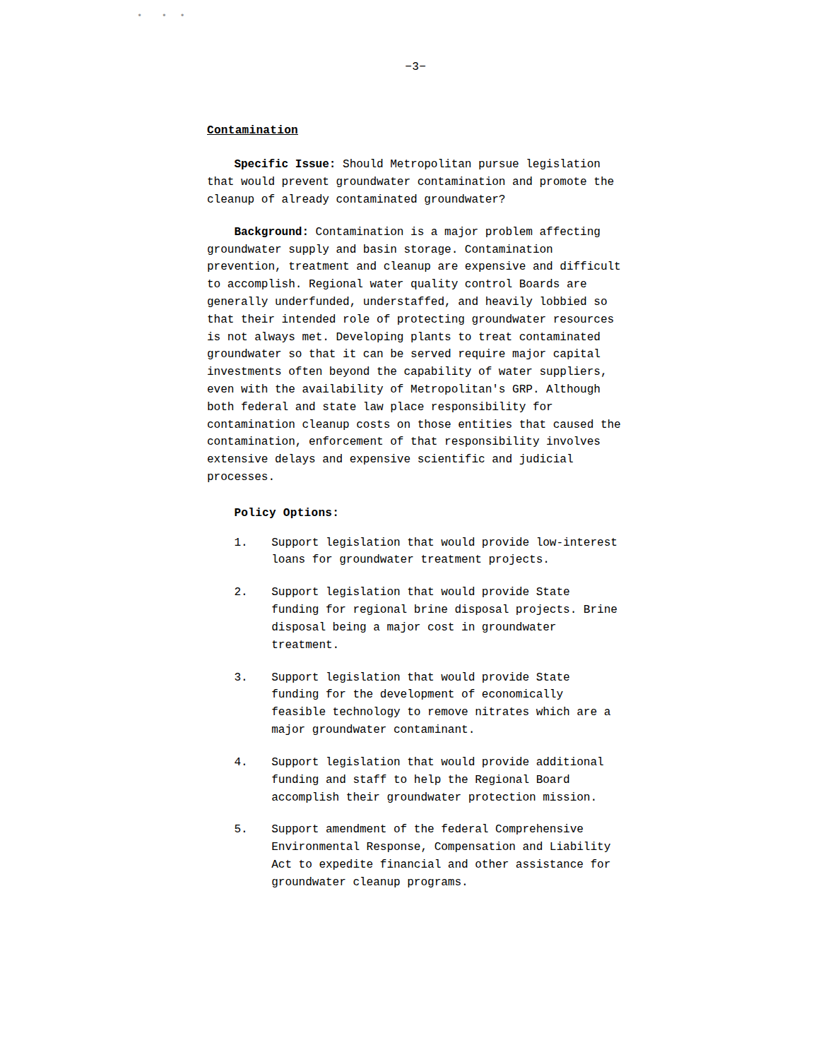• • •
−3−
Contamination
Specific Issue: Should Metropolitan pursue legislation that would prevent groundwater contamination and promote the cleanup of already contaminated groundwater?
Background: Contamination is a major problem affecting groundwater supply and basin storage. Contamination prevention, treatment and cleanup are expensive and difficult to accomplish. Regional water quality control Boards are generally underfunded, understaffed, and heavily lobbied so that their intended role of protecting groundwater resources is not always met. Developing plants to treat contaminated groundwater so that it can be served require major capital investments often beyond the capability of water suppliers, even with the availability of Metropolitan's GRP. Although both federal and state law place responsibility for contamination cleanup costs on those entities that caused the contamination, enforcement of that responsibility involves extensive delays and expensive scientific and judicial processes.
Policy Options:
1. Support legislation that would provide low-interest loans for groundwater treatment projects.
2. Support legislation that would provide State funding for regional brine disposal projects. Brine disposal being a major cost in groundwater treatment.
3. Support legislation that would provide State funding for the development of economically feasible technology to remove nitrates which are a major groundwater contaminant.
4. Support legislation that would provide additional funding and staff to help the Regional Board accomplish their groundwater protection mission.
5. Support amendment of the federal Comprehensive Environmental Response, Compensation and Liability Act to expedite financial and other assistance for groundwater cleanup programs.